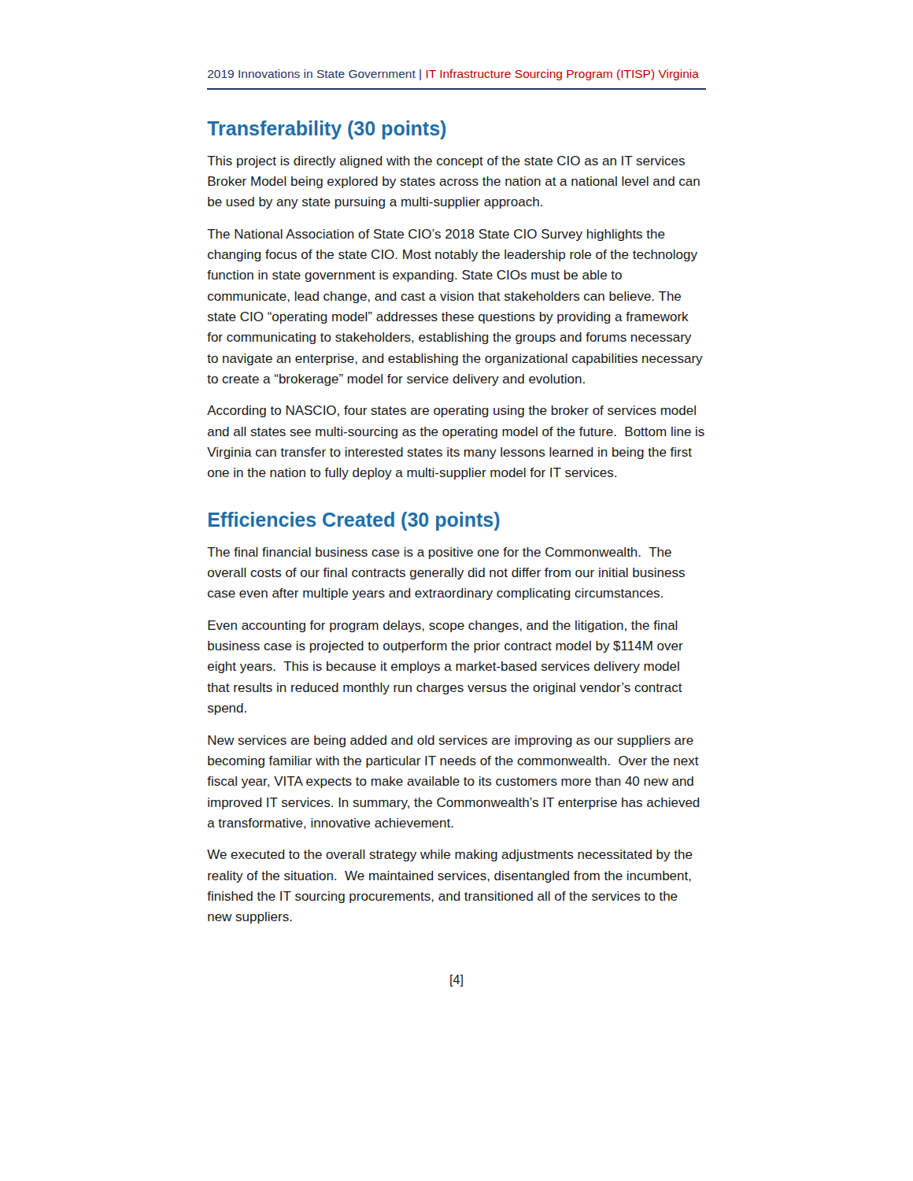2019 Innovations in State Government | IT Infrastructure Sourcing Program (ITISP) Virginia
Transferability (30 points)
This project is directly aligned with the concept of the state CIO as an IT services Broker Model being explored by states across the nation at a national level and can be used by any state pursuing a multi-supplier approach.
The National Association of State CIO’s 2018 State CIO Survey highlights the changing focus of the state CIO. Most notably the leadership role of the technology function in state government is expanding. State CIOs must be able to communicate, lead change, and cast a vision that stakeholders can believe. The state CIO “operating model” addresses these questions by providing a framework for communicating to stakeholders, establishing the groups and forums necessary to navigate an enterprise, and establishing the organizational capabilities necessary to create a “brokerage” model for service delivery and evolution.
According to NASCIO, four states are operating using the broker of services model and all states see multi-sourcing as the operating model of the future. Bottom line is Virginia can transfer to interested states its many lessons learned in being the first one in the nation to fully deploy a multi-supplier model for IT services.
Efficiencies Created (30 points)
The final financial business case is a positive one for the Commonwealth. The overall costs of our final contracts generally did not differ from our initial business case even after multiple years and extraordinary complicating circumstances.
Even accounting for program delays, scope changes, and the litigation, the final business case is projected to outperform the prior contract model by $114M over eight years. This is because it employs a market-based services delivery model that results in reduced monthly run charges versus the original vendor’s contract spend.
New services are being added and old services are improving as our suppliers are becoming familiar with the particular IT needs of the commonwealth. Over the next fiscal year, VITA expects to make available to its customers more than 40 new and improved IT services. In summary, the Commonwealth’s IT enterprise has achieved a transformative, innovative achievement.
We executed to the overall strategy while making adjustments necessitated by the reality of the situation. We maintained services, disentangled from the incumbent, finished the IT sourcing procurements, and transitioned all of the services to the new suppliers.
[4]